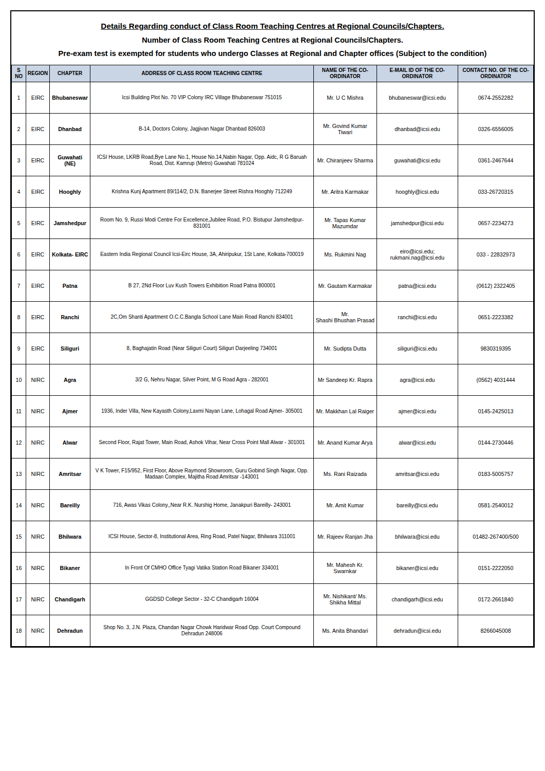Details Regarding conduct of Class Room Teaching Centres at Regional Councils/Chapters.
Number of Class Room Teaching Centres at Regional Councils/Chapters.
Pre-exam test is exempted for students who undergo Classes at Regional and Chapter offices (Subject to the condition)
| S No | REGION | CHAPTER | ADDRESS OF CLASS ROOM TEACHING CENTRE | NAME OF THE CO-ORDINATOR | E-MAIL ID OF THE CO-ORDINATOR | CONTACT No. OF THE CO-ORDINATOR |
| --- | --- | --- | --- | --- | --- | --- |
| 1 | EIRC | Bhubaneswar | Icsi Building Plot No. 70 VIP Colony IRC Village Bhubaneswar 751015 | Mr. U C Mishra | bhubaneswar@icsi.edu | 0674-2552282 |
| 2 | EIRC | Dhanbad | B-14, Doctors Colony, Jagjivan Nagar Dhanbad 826003 | Mr. Govind Kumar Tiwari | dhanbad@icsi.edu | 0326-6556005 |
| 3 | EIRC | Guwahati (NE) | ICSI House, LKRB Road,Bye Lane No.1, House No.14,Nabin Nagar, Opp. Aidc, R G Baruah Road, Dist. Kamrup (Metro) Guwahati 781024 | Mr. Chiranjeev Sharma | guwahati@icsi.edu | 0361-2467644 |
| 4 | EIRC | Hooghly | Krishna Kunj Apartment 89/114/2, D.N. Banerjee Street Rishra Hooghly 712249 | Mr. Aritra Karmakar | hooghly@icsi.edu | 033-26720315 |
| 5 | EIRC | Jamshedpur | Room No. 9, Russi Modi Centre For Excellence,Jubilee Road, P.O. Bistupur Jamshedpur-831001 | Mr. Tapas Kumar Mazumdar | jamshedpur@icsi.edu | 0657-2234273 |
| 6 | EIRC | Kolkata- EIRC | Eastern India Regional Council Icsi-Eirc House, 3A, Ahiripukur, 1St Lane, Kolkata-700019 | Ms. Rukmini Nag | eiro@icsi.edu; rukmani.nag@icsi.edu | 033 - 22832973 |
| 7 | EIRC | Patna | B 27, 2Nd Floor Luv Kush Towers Exhibition Road Patna 800001 | Mr. Gautam Karmakar | patna@icsi.edu | (0612) 2322405 |
| 8 | EIRC | Ranchi | 2C,Om Shanti Apartment O.C.C.Bangla School Lane Main Road Ranchi 834001 | Mr. Shashi Bhushan Prasad | ranchi@icsi.edu | 0651-2223382 |
| 9 | EIRC | Siliguri | 8, Baghajatin Road (Near Siliguri Court) Siliguri Darjeeling 734001 | Mr. Sudipta Dutta | siliguri@icsi.edu | 9830319395 |
| 10 | NIRC | Agra | 3/2 G, Nehru Nagar, Silver Point, M G Road Agra - 282001 | Mr Sandeep Kr. Rapra | agra@icsi.edu | (0562) 4031444 |
| 11 | NIRC | Ajmer | 1936, Inder Villa, New Kayasth Colony,Laxmi Nayan Lane, Lohagal Road Ajmer- 305001 | Mr. Makkhan Lal Raiger | ajmer@icsi.edu | 0145-2425013 |
| 12 | NIRC | Alwar | Second Floor, Rajat Tower, Main Road, Ashok Vihar, Near Cross Point Mall Alwar - 301001 | Mr. Anand Kumar Arya | alwar@icsi.edu | 0144-2730446 |
| 13 | NIRC | Amritsar | V K Tower, F15/952, First Floor, Above Raymond Showroom, Guru Gobind Singh Nagar, Opp. Madaan Complex, Majitha Road Amritsar -143001 | Ms. Rani Raizada | amritsar@icsi.edu | 0183-5005757 |
| 14 | NIRC | Bareilly | 716, Awas Vikas Colony,,Near R.K. Nurshig Home, Janakpuri Bareilly- 243001 | Mr. Amit Kumar | bareilly@icsi.edu | 0581-2540012 |
| 15 | NIRC | Bhilwara | ICSI House, Sector-8, Institutional Area, Ring Road, Patel Nagar, Bhilwara 311001 | Mr. Rajeev Ranjan Jha | bhilwara@icsi.edu | 01482-267400/500 |
| 16 | NIRC | Bikaner | In Front Of CMHO Office Tyagi Vatika Station Road Bikaner 334001 | Mr. Mahesh Kr. Swarnkar | bikaner@icsi.edu | 0151-2222050 |
| 17 | NIRC | Chandigarh | GGDSD College Sector - 32-C Chandigarh 16004 | Mr. Nishikant/ Ms. Shikha Mittal | chandigarh@icsi.edu | 0172-2661840 |
| 18 | NIRC | Dehradun | Shop No. 3, J.N. Plaza, Chandan Nagar Chowk Haridwar Road Opp. Court Compound Dehradun 248006 | Ms. Anita Bhandari | dehradun@icsi.edu | 8266045008 |